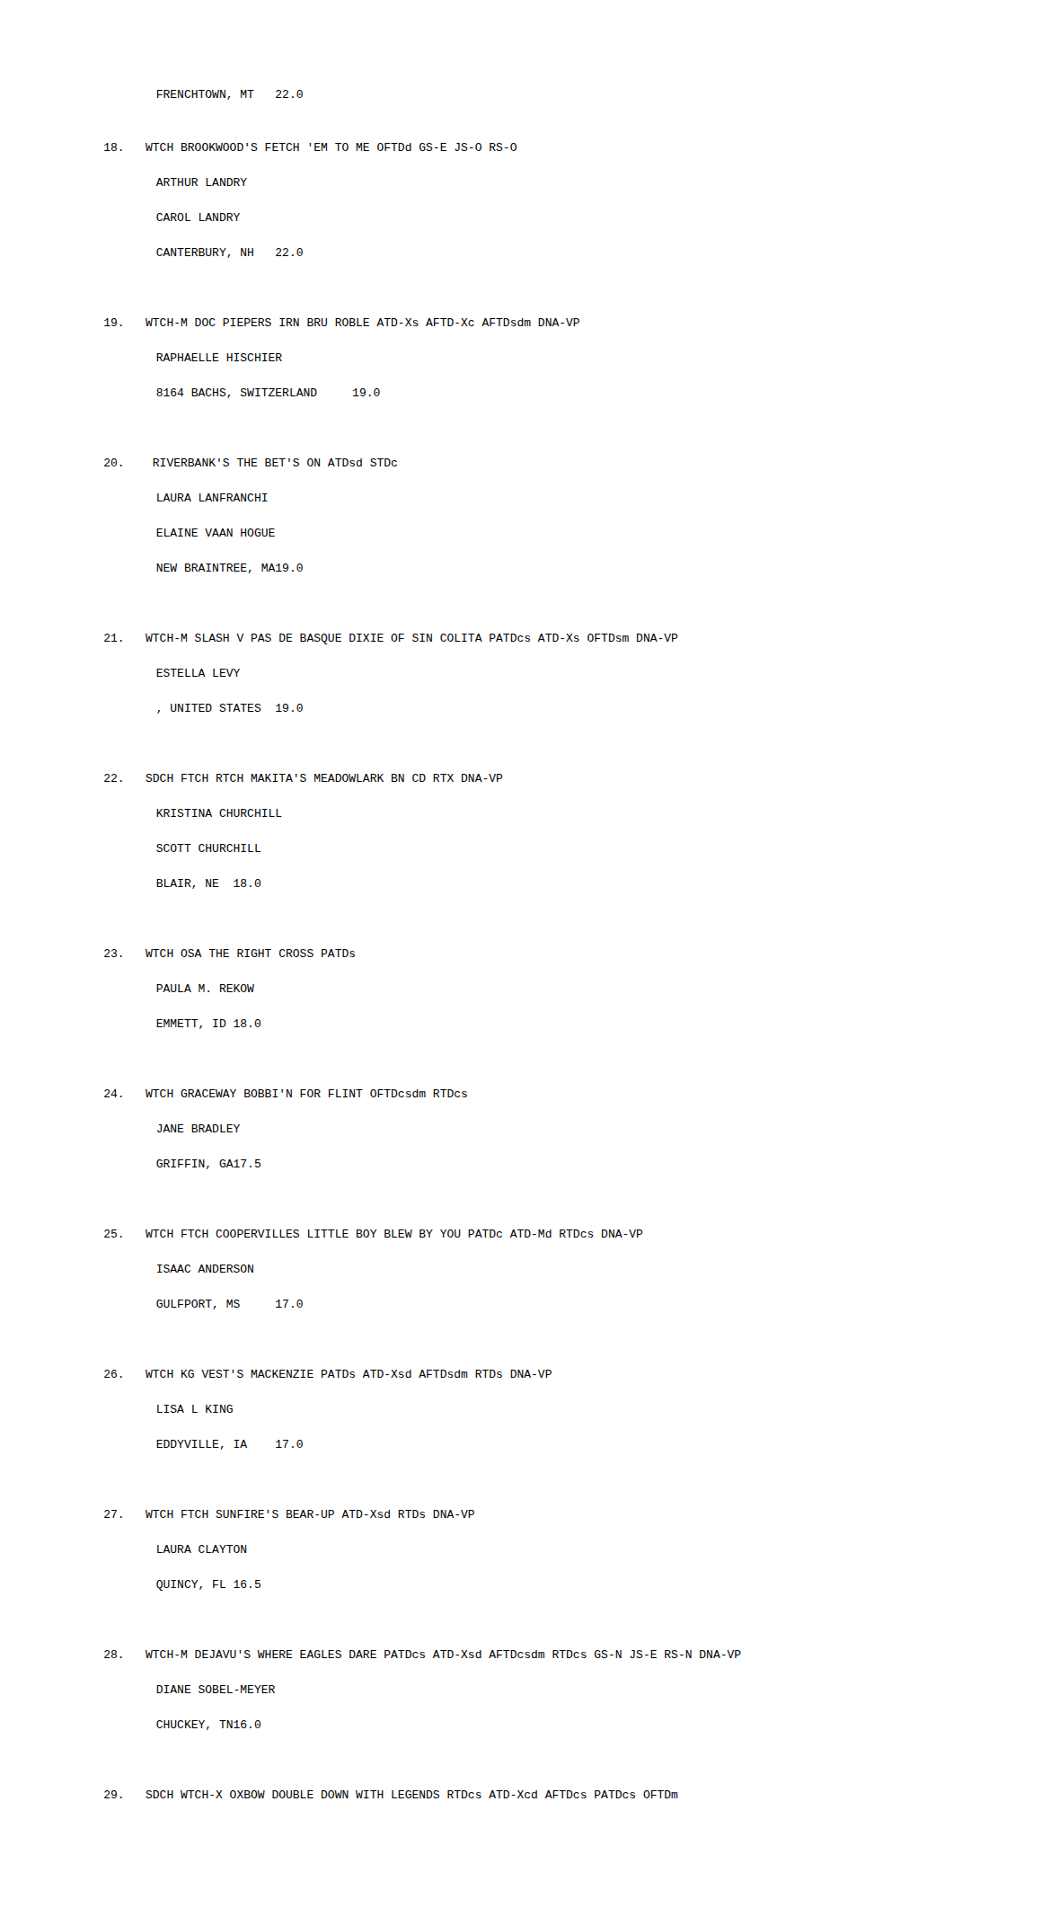FRENCHTOWN, MT 22.0
18. WTCH BROOKWOOD'S FETCH 'EM TO ME OFTDd GS-E JS-O RS-O
ARTHUR LANDRY
CAROL LANDRY
CANTERBURY, NH 22.0
19. WTCH-M DOC PIEPERS IRN BRU ROBLE ATD-Xs AFTD-Xc AFTDsdm DNA-VP
RAPHAELLE HISCHIER
8164 BACHS, SWITZERLAND 19.0
20. RIVERBANK'S THE BET'S ON ATDsd STDc
LAURA LANFRANCHI
ELAINE VAAN HOGUE
NEW BRAINTREE, MA19.0
21. WTCH-M SLASH V PAS DE BASQUE DIXIE OF SIN COLITA PATDcs ATD-Xs OFTDsm DNA-VP
ESTELLA LEVY
, UNITED STATES 19.0
22. SDCH FTCH RTCH MAKITA'S MEADOWLARK BN CD RTX DNA-VP
KRISTINA CHURCHILL
SCOTT CHURCHILL
BLAIR, NE 18.0
23. WTCH OSA THE RIGHT CROSS PATDs
PAULA M. REKOW
EMMETT, ID 18.0
24. WTCH GRACEWAY BOBBI'N FOR FLINT OFTDcsdm RTDcs
JANE BRADLEY
GRIFFIN, GA17.5
25. WTCH FTCH COOPERVILLES LITTLE BOY BLEW BY YOU PATDc ATD-Md RTDcs DNA-VP
ISAAC ANDERSON
GULFPORT, MS 17.0
26. WTCH KG VEST'S MACKENZIE PATDs ATD-Xsd AFTDsdm RTDs DNA-VP
LISA L KING
EDDYVILLE, IA 17.0
27. WTCH FTCH SUNFIRE'S BEAR-UP ATD-Xsd RTDs DNA-VP
LAURA CLAYTON
QUINCY, FL 16.5
28. WTCH-M DEJAVU'S WHERE EAGLES DARE PATDcs ATD-Xsd AFTDcsdm RTDcs GS-N JS-E RS-N DNA-VP
DIANE SOBEL-MEYER
CHUCKEY, TN16.0
29. SDCH WTCH-X OXBOW DOUBLE DOWN WITH LEGENDS RTDcs ATD-Xcd AFTDcs PATDcs OFTDm